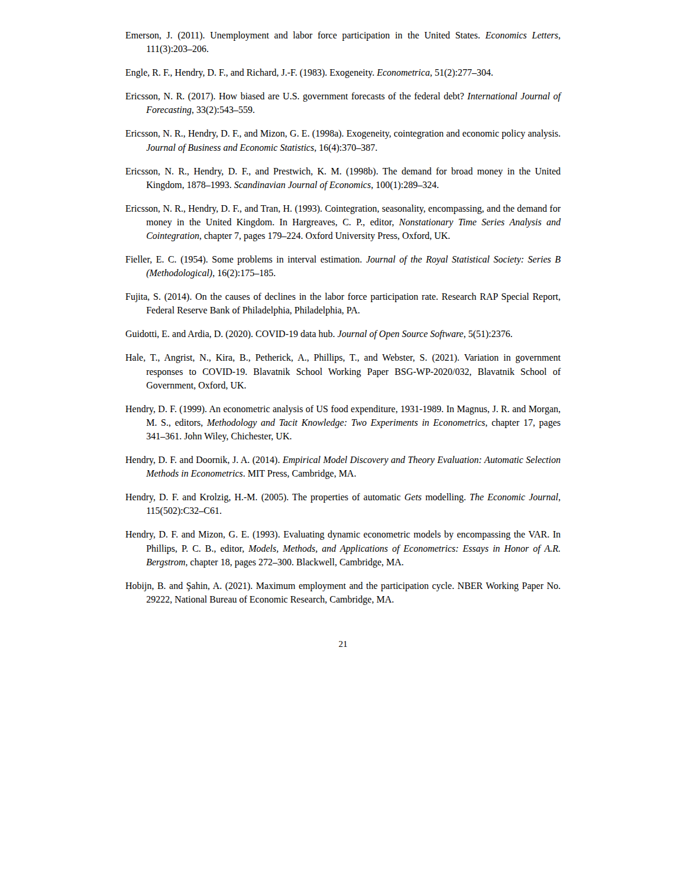Emerson, J. (2011). Unemployment and labor force participation in the United States. Economics Letters, 111(3):203–206.
Engle, R. F., Hendry, D. F., and Richard, J.-F. (1983). Exogeneity. Econometrica, 51(2):277–304.
Ericsson, N. R. (2017). How biased are U.S. government forecasts of the federal debt? International Journal of Forecasting, 33(2):543–559.
Ericsson, N. R., Hendry, D. F., and Mizon, G. E. (1998a). Exogeneity, cointegration and economic policy analysis. Journal of Business and Economic Statistics, 16(4):370–387.
Ericsson, N. R., Hendry, D. F., and Prestwich, K. M. (1998b). The demand for broad money in the United Kingdom, 1878–1993. Scandinavian Journal of Economics, 100(1):289–324.
Ericsson, N. R., Hendry, D. F., and Tran, H. (1993). Cointegration, seasonality, encompassing, and the demand for money in the United Kingdom. In Hargreaves, C. P., editor, Nonstationary Time Series Analysis and Cointegration, chapter 7, pages 179–224. Oxford University Press, Oxford, UK.
Fieller, E. C. (1954). Some problems in interval estimation. Journal of the Royal Statistical Society: Series B (Methodological), 16(2):175–185.
Fujita, S. (2014). On the causes of declines in the labor force participation rate. Research RAP Special Report, Federal Reserve Bank of Philadelphia, Philadelphia, PA.
Guidotti, E. and Ardia, D. (2020). COVID-19 data hub. Journal of Open Source Software, 5(51):2376.
Hale, T., Angrist, N., Kira, B., Petherick, A., Phillips, T., and Webster, S. (2021). Variation in government responses to COVID-19. Blavatnik School Working Paper BSG-WP-2020/032, Blavatnik School of Government, Oxford, UK.
Hendry, D. F. (1999). An econometric analysis of US food expenditure, 1931-1989. In Magnus, J. R. and Morgan, M. S., editors, Methodology and Tacit Knowledge: Two Experiments in Econometrics, chapter 17, pages 341–361. John Wiley, Chichester, UK.
Hendry, D. F. and Doornik, J. A. (2014). Empirical Model Discovery and Theory Evaluation: Automatic Selection Methods in Econometrics. MIT Press, Cambridge, MA.
Hendry, D. F. and Krolzig, H.-M. (2005). The properties of automatic Gets modelling. The Economic Journal, 115(502):C32–C61.
Hendry, D. F. and Mizon, G. E. (1993). Evaluating dynamic econometric models by encompassing the VAR. In Phillips, P. C. B., editor, Models, Methods, and Applications of Econometrics: Essays in Honor of A.R. Bergstrom, chapter 18, pages 272–300. Blackwell, Cambridge, MA.
Hobijn, B. and Şahin, A. (2021). Maximum employment and the participation cycle. NBER Working Paper No. 29222, National Bureau of Economic Research, Cambridge, MA.
21